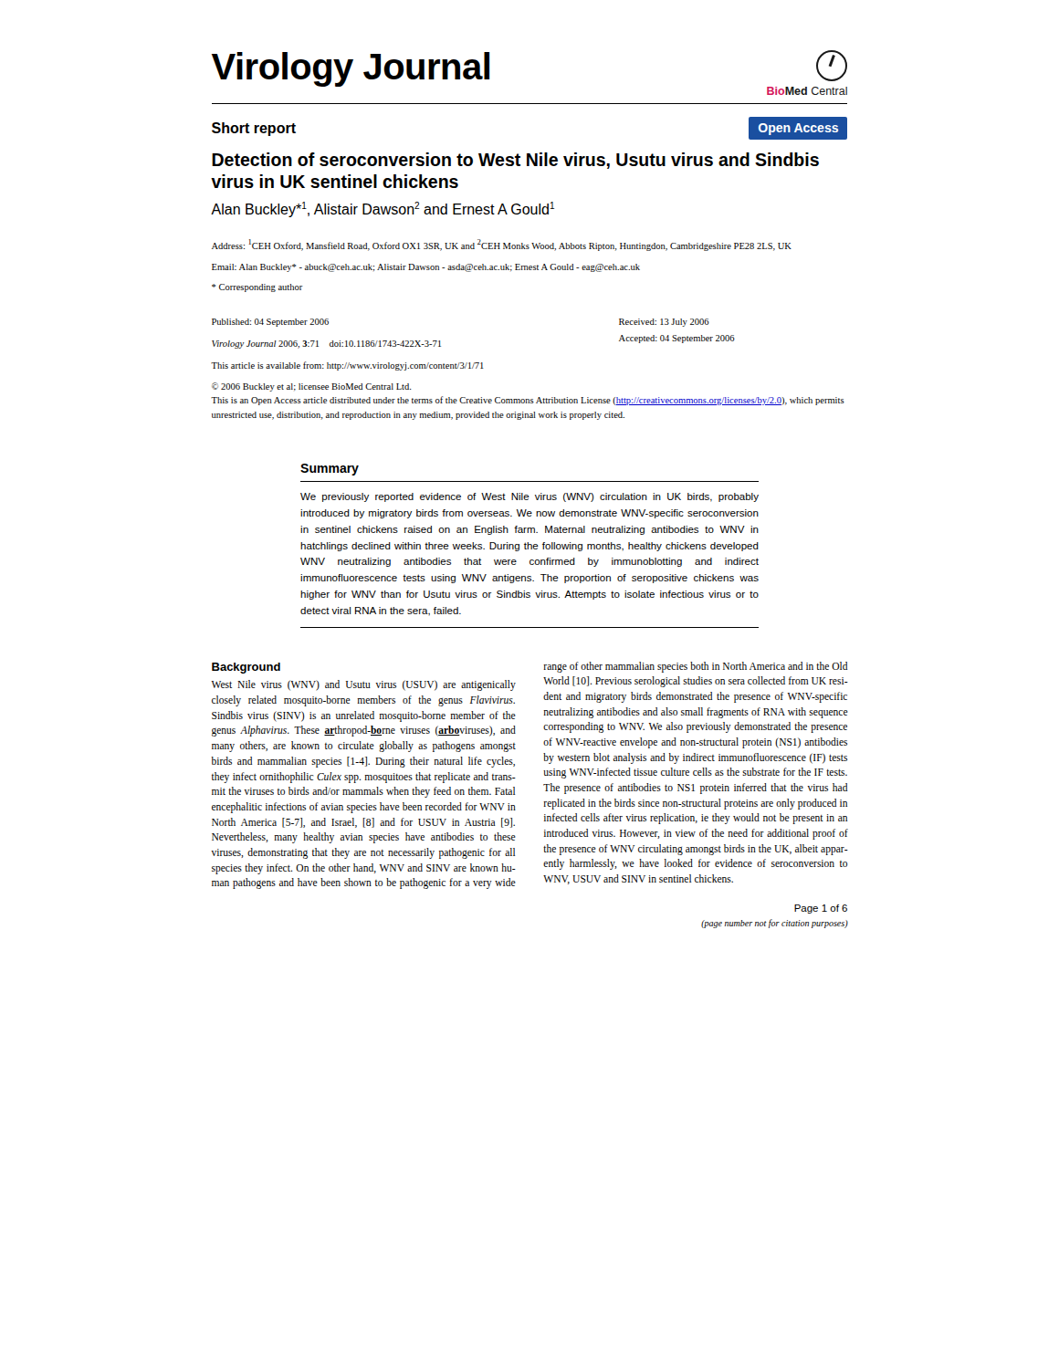Virology Journal
Bio Med Central
Short report
Open Access
Detection of seroconversion to West Nile virus, Usutu virus and Sindbis virus in UK sentinel chickens
Alan Buckley*1, Alistair Dawson2 and Ernest A Gould1
Address: 1CEH Oxford, Mansfield Road, Oxford OX1 3SR, UK and 2CEH Monks Wood, Abbots Ripton, Huntingdon, Cambridgeshire PE28 2LS, UK
Email: Alan Buckley* - abuck@ceh.ac.uk; Alistair Dawson - asda@ceh.ac.uk; Ernest A Gould - eag@ceh.ac.uk
* Corresponding author
Published: 04 September 2006
Virology Journal 2006, 3:71 doi:10.1186/1743-422X-3-71
This article is available from: http://www.virologyj.com/content/3/1/71
Received: 13 July 2006
Accepted: 04 September 2006
© 2006 Buckley et al; licensee BioMed Central Ltd.
This is an Open Access article distributed under the terms of the Creative Commons Attribution License (http://creativecommons.org/licenses/by/2.0), which permits unrestricted use, distribution, and reproduction in any medium, provided the original work is properly cited.
Summary
We previously reported evidence of West Nile virus (WNV) circulation in UK birds, probably introduced by migratory birds from overseas. We now demonstrate WNV-specific seroconversion in sentinel chickens raised on an English farm. Maternal neutralizing antibodies to WNV in hatchlings declined within three weeks. During the following months, healthy chickens developed WNV neutralizing antibodies that were confirmed by immunoblotting and indirect immunofluorescence tests using WNV antigens. The proportion of seropositive chickens was higher for WNV than for Usutu virus or Sindbis virus. Attempts to isolate infectious virus or to detect viral RNA in the sera, failed.
Background
West Nile virus (WNV) and Usutu virus (USUV) are antigenically closely related mosquito-borne members of the genus Flavivirus. Sindbis virus (SINV) is an unrelated mosquito-borne member of the genus Alphavirus. These arthropod-borne viruses (arboviruses), and many others, are known to circulate globally as pathogens amongst birds and mammalian species [1-4]. During their natural life cycles, they infect ornithophilic Culex spp. mosquitoes that replicate and transmit the viruses to birds and/or mammals when they feed on them. Fatal encephalitic infections of avian species have been recorded for WNV in North America [5-7], and Israel, [8] and for USUV in Austria [9]. Nevertheless, many healthy avian species have antibodies to these viruses, demonstrating that they are not necessarily pathogenic for all species they infect. On the other hand, WNV and SINV are known human pathogens and have been shown to be pathogenic for a very wide range of other mammalian species both in North America and in the Old World [10]. Previous serological studies on sera collected from UK resident and migratory birds demonstrated the presence of WNV-specific neutralizing antibodies and also small fragments of RNA with sequence corresponding to WNV. We also previously demonstrated the presence of WNV-reactive envelope and non-structural protein (NS1) antibodies by western blot analysis and by indirect immunofluorescence (IF) tests using WNV-infected tissue culture cells as the substrate for the IF tests. The presence of antibodies to NS1 protein inferred that the virus had replicated in the birds since non-structural proteins are only produced in infected cells after virus replication, ie they would not be present in an introduced virus. However, in view of the need for additional proof of the presence of WNV circulating amongst birds in the UK, albeit apparently harmlessly, we have looked for evidence of seroconversion to WNV, USUV and SINV in sentinel chickens.
Page 1 of 6
(page number not for citation purposes)